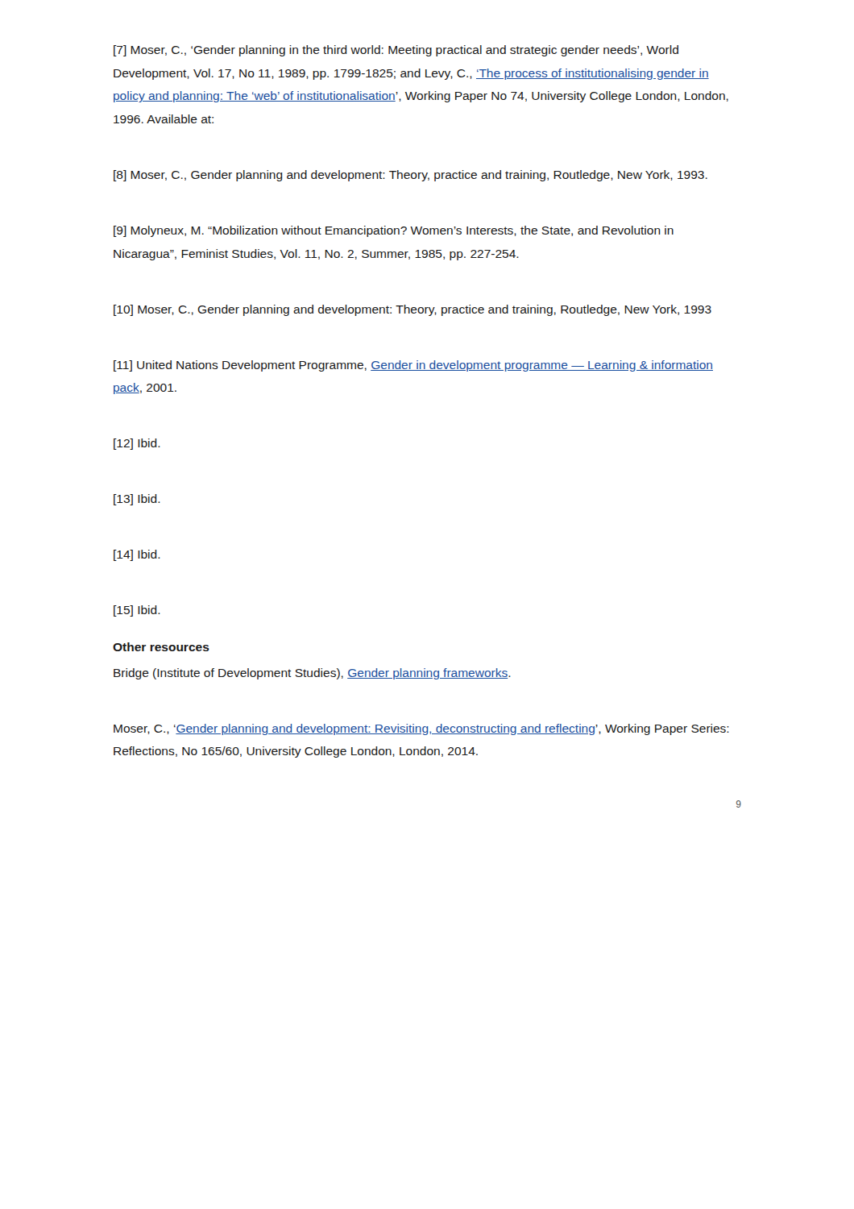[7] Moser, C., ‘Gender planning in the third world: Meeting practical and strategic gender needs’, World Development, Vol. 17, No 11, 1989, pp. 1799-1825; and Levy, C., ‘The process of institutionalising gender in policy and planning: The ‘web’ of institutionalisation’, Working Paper No 74, University College London, London, 1996. Available at:
[8] Moser, C., Gender planning and development: Theory, practice and training, Routledge, New York, 1993.
[9] Molyneux, M. “Mobilization without Emancipation? Women’s Interests, the State, and Revolution in Nicaragua”, Feminist Studies, Vol. 11, No. 2, Summer, 1985, pp. 227-254.
[10] Moser, C., Gender planning and development: Theory, practice and training, Routledge, New York, 1993
[11] United Nations Development Programme, Gender in development programme — Learning & information pack, 2001.
[12] Ibid.
[13] Ibid.
[14] Ibid.
[15] Ibid.
Other resources
Bridge (Institute of Development Studies), Gender planning frameworks.
Moser, C., ‘Gender planning and development: Revisiting, deconstructing and reflecting’, Working Paper Series: Reflections, No 165/60, University College London, London, 2014.
9